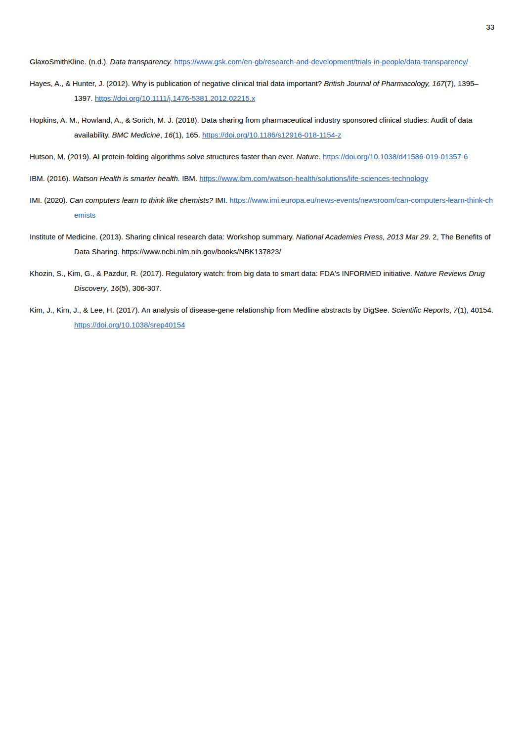33
GlaxoSmithKline. (n.d.). Data transparency. https://www.gsk.com/en-gb/research-and-development/trials-in-people/data-transparency/
Hayes, A., & Hunter, J. (2012). Why is publication of negative clinical trial data important? British Journal of Pharmacology, 167(7), 1395–1397. https://doi.org/10.1111/j.1476-5381.2012.02215.x
Hopkins, A. M., Rowland, A., & Sorich, M. J. (2018). Data sharing from pharmaceutical industry sponsored clinical studies: Audit of data availability. BMC Medicine, 16(1), 165. https://doi.org/10.1186/s12916-018-1154-z
Hutson, M. (2019). AI protein-folding algorithms solve structures faster than ever. Nature. https://doi.org/10.1038/d41586-019-01357-6
IBM. (2016). Watson Health is smarter health. IBM. https://www.ibm.com/watson-health/solutions/life-sciences-technology
IMI. (2020). Can computers learn to think like chemists? IMI. https://www.imi.europa.eu/news-events/newsroom/can-computers-learn-think-chemists
Institute of Medicine. (2013). Sharing clinical research data: Workshop summary. National Academies Press, 2013 Mar 29. 2, The Benefits of Data Sharing. https://www.ncbi.nlm.nih.gov/books/NBK137823/
Khozin, S., Kim, G., & Pazdur, R. (2017). Regulatory watch: from big data to smart data: FDA's INFORMED initiative. Nature Reviews Drug Discovery, 16(5), 306-307.
Kim, J., Kim, J., & Lee, H. (2017). An analysis of disease-gene relationship from Medline abstracts by DigSee. Scientific Reports, 7(1), 40154. https://doi.org/10.1038/srep40154